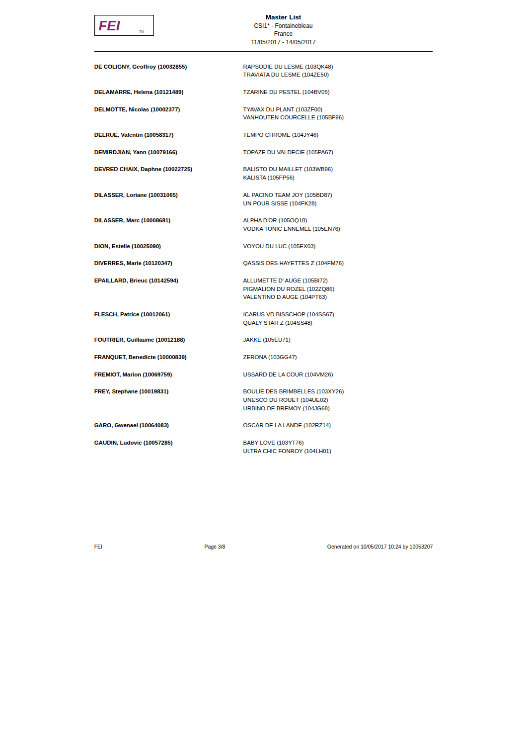FEI TM
Master List
CSI1* - Fontainebleau
France
11/05/2017 - 14/05/2017
| DE COLIGNY, Geoffroy (10032855) | RAPSODIE DU LESME (103QK48) TRAVIATA DU LESME (104ZE50) |
| DELAMARRE, Helena (10121489) | TZARINE DU PESTEL (104BV05) |
| DELMOTTE, Nicolas (10002377) | TYAVAX DU PLANT (103ZF00) VANHOUTEN COURCELLE (105BF96) |
| DELRUE, Valentin (10058317) | TEMPO CHROME (104JY46) |
| DEMIRDJIAN, Yann (10079166) | TOPAZE DU VALDECIE (105PA67) |
| DEVRED CHAIX, Daphne (10022725) | BALISTO DU MAILLET (103WB96) KALISTA (105FP56) |
| DILASSER, Loriane (10031065) | AL PACINO TEAM JOY (105BD87) UN POUR SISSE (104FK28) |
| DILASSER, Marc (10008681) | ALPHA D'OR (105OQ18) VODKA TONIC ENNEMEL (105EN76) |
| DION, Estelle (10025090) | VOYOU DU LUC (105EX03) |
| DIVERRES, Marie (10120347) | QASSIS DES HAYETTES Z (104FM76) |
| EPAILLARD, Brieuc (10142594) | ALLUMETTE D' AUGE (105BI72) PIGMALION DU ROZEL (102ZQ86) VALENTINO D AUGE (104PT63) |
| FLESCH, Patrice (10012061) | ICARUS VD BISSCHOP (104SS67) QUALY STAR Z (104SS48) |
| FOUTRIER, Guillaume (10012188) | JAKKE (105EU71) |
| FRANQUET, Benedicte (10000839) | ZERONA (103GG47) |
| FREMIOT, Marion (10069759) | USSARD DE LA COUR (104VM26) |
| FREY, Stephane (10019831) | BOULIE DES BRIMBELLES (103XY26) UNESCO DU ROUET (104UE02) URBINO DE BREMOY (104JG68) |
| GARO, Gwenael (10064083) | OSCAR DE LA LANDE (102RZ14) |
| GAUDIN, Ludovic (10057285) | BABY LOVE (103YT76) ULTRA CHIC FONROY (104LH01) |
FEI
Page 3/8
Generated on 10/05/2017 10:24 by 10053207